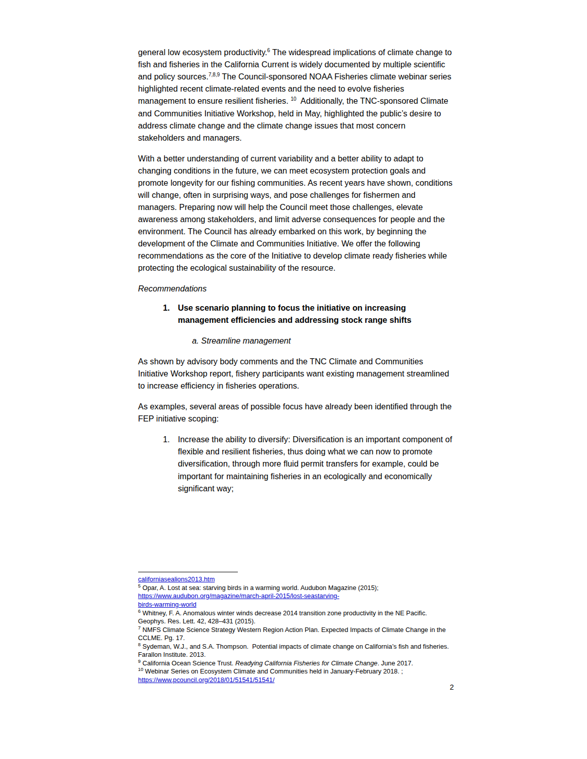general low ecosystem productivity.6 The widespread implications of climate change to fish and fisheries in the California Current is widely documented by multiple scientific and policy sources.7,8,9 The Council-sponsored NOAA Fisheries climate webinar series highlighted recent climate-related events and the need to evolve fisheries management to ensure resilient fisheries. 10 Additionally, the TNC-sponsored Climate and Communities Initiative Workshop, held in May, highlighted the public’s desire to address climate change and the climate change issues that most concern stakeholders and managers.
With a better understanding of current variability and a better ability to adapt to changing conditions in the future, we can meet ecosystem protection goals and promote longevity for our fishing communities. As recent years have shown, conditions will change, often in surprising ways, and pose challenges for fishermen and managers. Preparing now will help the Council meet those challenges, elevate awareness among stakeholders, and limit adverse consequences for people and the environment. The Council has already embarked on this work, by beginning the development of the Climate and Communities Initiative. We offer the following recommendations as the core of the Initiative to develop climate ready fisheries while protecting the ecological sustainability of the resource.
Recommendations
Use scenario planning to focus the initiative on increasing management efficiencies and addressing stock range shifts
Streamline management
As shown by advisory body comments and the TNC Climate and Communities Initiative Workshop report, fishery participants want existing management streamlined to increase efficiency in fisheries operations.
As examples, several areas of possible focus have already been identified through the FEP initiative scoping:
Increase the ability to diversify: Diversification is an important component of flexible and resilient fisheries, thus doing what we can now to promote diversification, through more fluid permit transfers for example, could be important for maintaining fisheries in an ecologically and economically significant way;
californiasealions2013.htm
5 Opar, A. Lost at sea: starving birds in a warming world. Audubon Magazine (2015);
https://www.audubon.org/magazine/march-april-2015/lost-seastarving-
birds-warming-world
6 Whitney, F. A. Anomalous winter winds decrease 2014 transition zone productivity in the NE Pacific. Geophys. Res. Lett. 42, 428–431 (2015).
7 NMFS Climate Science Strategy Western Region Action Plan. Expected Impacts of Climate Change in the CCLME. Pg. 17.
8 Sydeman, W.J., and S.A. Thompson. Potential impacts of climate change on California’s fish and fisheries. Farallon Institute. 2013.
9 California Ocean Science Trust. Readying California Fisheries for Climate Change. June 2017.
10 Webinar Series on Ecosystem Climate and Communities held in January-February 2018. ;
https://www.pcouncil.org/2018/01/51541/51541/
2